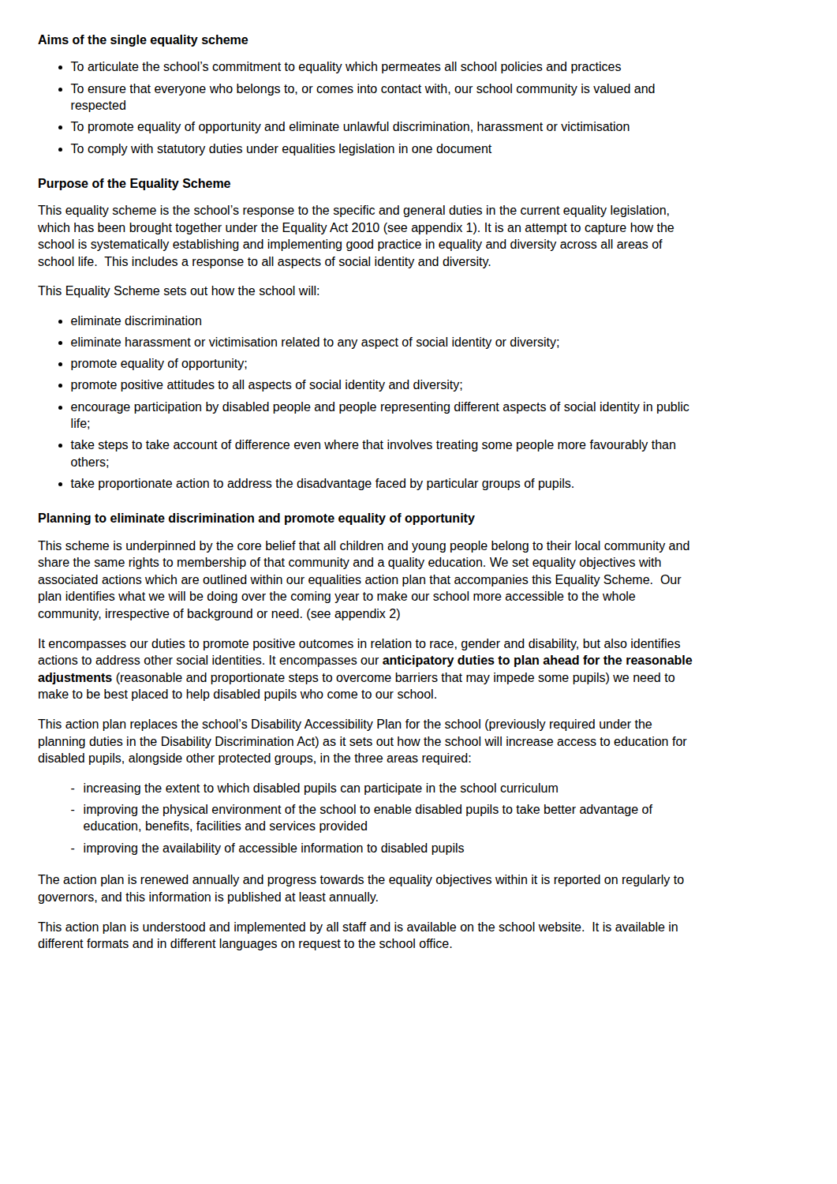Aims of the single equality scheme
To articulate the school’s commitment to equality which permeates all school policies and practices
To ensure that everyone who belongs to, or comes into contact with, our school community is valued and respected
To promote equality of opportunity and eliminate unlawful discrimination, harassment or victimisation
To comply with statutory duties under equalities legislation in one document
Purpose of the Equality Scheme
This equality scheme is the school’s response to the specific and general duties in the current equality legislation, which has been brought together under the Equality Act 2010 (see appendix 1). It is an attempt to capture how the school is systematically establishing and implementing good practice in equality and diversity across all areas of school life. This includes a response to all aspects of social identity and diversity.
This Equality Scheme sets out how the school will:
eliminate discrimination
eliminate harassment or victimisation related to any aspect of social identity or diversity;
promote equality of opportunity;
promote positive attitudes to all aspects of social identity and diversity;
encourage participation by disabled people and people representing different aspects of social identity in public life;
take steps to take account of difference even where that involves treating some people more favourably than others;
take proportionate action to address the disadvantage faced by particular groups of pupils.
Planning to eliminate discrimination and promote equality of opportunity
This scheme is underpinned by the core belief that all children and young people belong to their local community and share the same rights to membership of that community and a quality education. We set equality objectives with associated actions which are outlined within our equalities action plan that accompanies this Equality Scheme. Our plan identifies what we will be doing over the coming year to make our school more accessible to the whole community, irrespective of background or need. (see appendix 2)
It encompasses our duties to promote positive outcomes in relation to race, gender and disability, but also identifies actions to address other social identities. It encompasses our anticipatory duties to plan ahead for the reasonable adjustments (reasonable and proportionate steps to overcome barriers that may impede some pupils) we need to make to be best placed to help disabled pupils who come to our school.
This action plan replaces the school’s Disability Accessibility Plan for the school (previously required under the planning duties in the Disability Discrimination Act) as it sets out how the school will increase access to education for disabled pupils, alongside other protected groups, in the three areas required:
increasing the extent to which disabled pupils can participate in the school curriculum
improving the physical environment of the school to enable disabled pupils to take better advantage of education, benefits, facilities and services provided
improving the availability of accessible information to disabled pupils
The action plan is renewed annually and progress towards the equality objectives within it is reported on regularly to governors, and this information is published at least annually.
This action plan is understood and implemented by all staff and is available on the school website. It is available in different formats and in different languages on request to the school office.